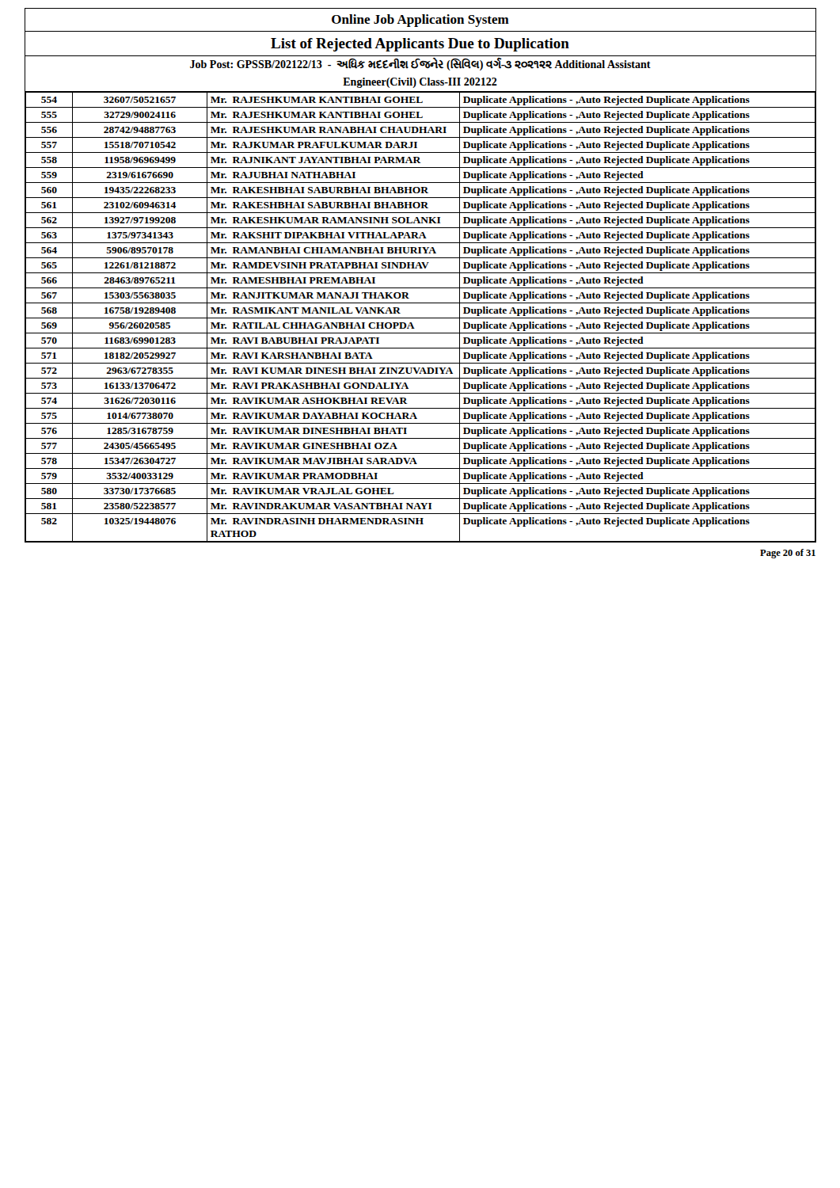Online Job Application System
List of Rejected Applicants Due to Duplication
Job Post: GPSSB/202122/13 - અધિક મદદનીશ ઈજનેર (સિવિલ) વર્ગ-૩ ૨૦૨૧૨૨ Additional Assistant
Engineer(Civil) Class-III 202122
| 554 | 32607/50521657 | Mr. RAJESHKUMAR KANTIBHAI GOHEL | Duplicate Applications - ,Auto Rejected Duplicate Applications |
| 555 | 32729/90024116 | Mr. RAJESHKUMAR KANTIBHAI GOHEL | Duplicate Applications - ,Auto Rejected Duplicate Applications |
| 556 | 28742/94887763 | Mr. RAJESHKUMAR RANABHAI CHAUDHARI | Duplicate Applications - ,Auto Rejected Duplicate Applications |
| 557 | 15518/70710542 | Mr. RAJKUMAR PRAFULKUMAR DARJI | Duplicate Applications - ,Auto Rejected Duplicate Applications |
| 558 | 11958/96969499 | Mr. RAJNIKANT JAYANTIBHAI PARMAR | Duplicate Applications - ,Auto Rejected Duplicate Applications |
| 559 | 2319/61676690 | Mr. RAJUBHAI NATHABHAI | Duplicate Applications - ,Auto Rejected |
| 560 | 19435/22268233 | Mr. RAKESHBHAI SABURBHAI BHABHOR | Duplicate Applications - ,Auto Rejected Duplicate Applications |
| 561 | 23102/60946314 | Mr. RAKESHBHAI SABURBHAI BHABHOR | Duplicate Applications - ,Auto Rejected Duplicate Applications |
| 562 | 13927/97199208 | Mr. RAKESHKUMAR RAMANSINH SOLANKI | Duplicate Applications - ,Auto Rejected Duplicate Applications |
| 563 | 1375/97341343 | Mr. RAKSHIT DIPAKBHAI VITHALAPARA | Duplicate Applications - ,Auto Rejected Duplicate Applications |
| 564 | 5906/89570178 | Mr. RAMANBHAI CHIAMANBHAI BHURIYA | Duplicate Applications - ,Auto Rejected Duplicate Applications |
| 565 | 12261/81218872 | Mr. RAMDEVSINH PRATAPBHAI SINDHAV | Duplicate Applications - ,Auto Rejected Duplicate Applications |
| 566 | 28463/89765211 | Mr. RAMESHBHAI PREMABHAI | Duplicate Applications - ,Auto Rejected |
| 567 | 15303/55638035 | Mr. RANJITKUMAR MANAJI THAKOR | Duplicate Applications - ,Auto Rejected Duplicate Applications |
| 568 | 16758/19289408 | Mr. RASMIKANT MANILAL VANKAR | Duplicate Applications - ,Auto Rejected Duplicate Applications |
| 569 | 956/26020585 | Mr. RATILAL CHHAGANBHAI CHOPDA | Duplicate Applications - ,Auto Rejected Duplicate Applications |
| 570 | 11683/69901283 | Mr. RAVI BABUBHAI PRAJAPATI | Duplicate Applications - ,Auto Rejected |
| 571 | 18182/20529927 | Mr. RAVI KARSHANBHAI BATA | Duplicate Applications - ,Auto Rejected Duplicate Applications |
| 572 | 2963/67278355 | Mr. RAVI KUMAR DINESH BHAI ZINZUVADIYA | Duplicate Applications - ,Auto Rejected Duplicate Applications |
| 573 | 16133/13706472 | Mr. RAVI PRAKASHBHAI GONDALIYA | Duplicate Applications - ,Auto Rejected Duplicate Applications |
| 574 | 31626/72030116 | Mr. RAVIKUMAR ASHOKBHAI REVAR | Duplicate Applications - ,Auto Rejected Duplicate Applications |
| 575 | 1014/67738070 | Mr. RAVIKUMAR DAYABHAI KOCHARA | Duplicate Applications - ,Auto Rejected Duplicate Applications |
| 576 | 1285/31678759 | Mr. RAVIKUMAR DINESHBHAI BHATI | Duplicate Applications - ,Auto Rejected Duplicate Applications |
| 577 | 24305/45665495 | Mr. RAVIKUMAR GINESHBHAI OZA | Duplicate Applications - ,Auto Rejected Duplicate Applications |
| 578 | 15347/26304727 | Mr. RAVIKUMAR MAVJIBHAI SARADVA | Duplicate Applications - ,Auto Rejected Duplicate Applications |
| 579 | 3532/40033129 | Mr. RAVIKUMAR PRAMODBHAI | Duplicate Applications - ,Auto Rejected |
| 580 | 33730/17376685 | Mr. RAVIKUMAR VRAJLAL GOHEL | Duplicate Applications - ,Auto Rejected Duplicate Applications |
| 581 | 23580/52238577 | Mr. RAVINDRAKUMAR VASANTBHAI NAYI | Duplicate Applications - ,Auto Rejected Duplicate Applications |
| 582 | 10325/19448076 | Mr. RAVINDRASINH DHARMENDRASINH RATHOD | Duplicate Applications - ,Auto Rejected Duplicate Applications |
Page 20 of 31